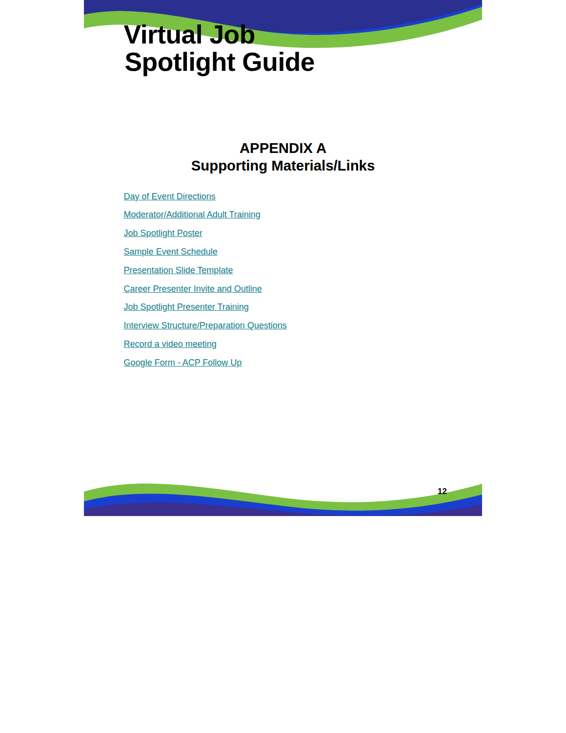Virtual JobSpotlight Guide
APPENDIX ASupporting Materials/Links
Day of Event Directions
Moderator/Additional Adult Training
Job Spotlight Poster
Sample Event Schedule
Presentation Slide Template
Career Presenter Invite and Outline
Job Spotlight Presenter Training
Interview Structure/Preparation Questions
Record a video meeting
Google Form - ACP Follow Up
12